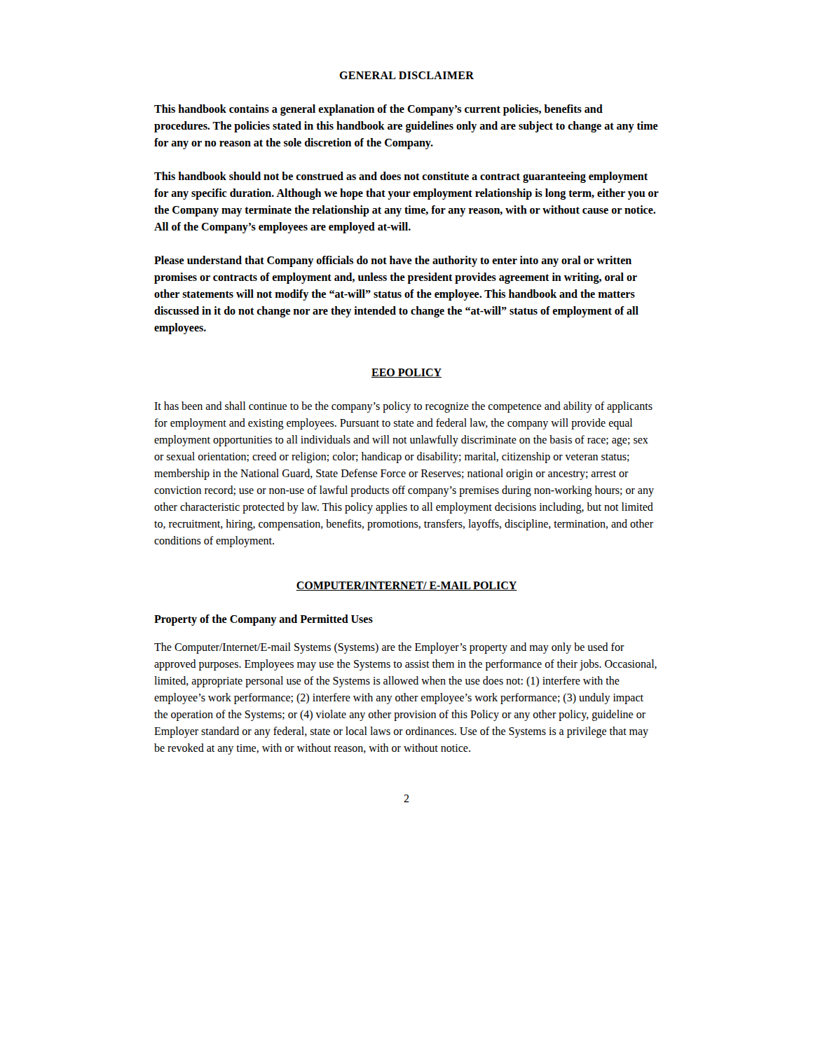GENERAL DISCLAIMER
This handbook contains a general explanation of the Company’s current policies, benefits and procedures. The policies stated in this handbook are guidelines only and are subject to change at any time for any or no reason at the sole discretion of the Company.
This handbook should not be construed as and does not constitute a contract guaranteeing employment for any specific duration. Although we hope that your employment relationship is long term, either you or the Company may terminate the relationship at any time, for any reason, with or without cause or notice. All of the Company’s employees are employed at-will.
Please understand that Company officials do not have the authority to enter into any oral or written promises or contracts of employment and, unless the president provides agreement in writing, oral or other statements will not modify the “at-will” status of the employee. This handbook and the matters discussed in it do not change nor are they intended to change the “at-will” status of employment of all employees.
EEO POLICY
It has been and shall continue to be the company’s policy to recognize the competence and ability of applicants for employment and existing employees. Pursuant to state and federal law, the company will provide equal employment opportunities to all individuals and will not unlawfully discriminate on the basis of race; age; sex or sexual orientation; creed or religion; color; handicap or disability; marital, citizenship or veteran status; membership in the National Guard, State Defense Force or Reserves; national origin or ancestry; arrest or conviction record; use or non-use of lawful products off company’s premises during non-working hours; or any other characteristic protected by law. This policy applies to all employment decisions including, but not limited to, recruitment, hiring, compensation, benefits, promotions, transfers, layoffs, discipline, termination, and other conditions of employment.
COMPUTER/INTERNET/ E-MAIL POLICY
Property of the Company and Permitted Uses
The Computer/Internet/E-mail Systems (Systems) are the Employer’s property and may only be used for approved purposes. Employees may use the Systems to assist them in the performance of their jobs. Occasional, limited, appropriate personal use of the Systems is allowed when the use does not: (1) interfere with the employee’s work performance; (2) interfere with any other employee’s work performance; (3) unduly impact the operation of the Systems; or (4) violate any other provision of this Policy or any other policy, guideline or Employer standard or any federal, state or local laws or ordinances. Use of the Systems is a privilege that may be revoked at any time, with or without reason, with or without notice.
2